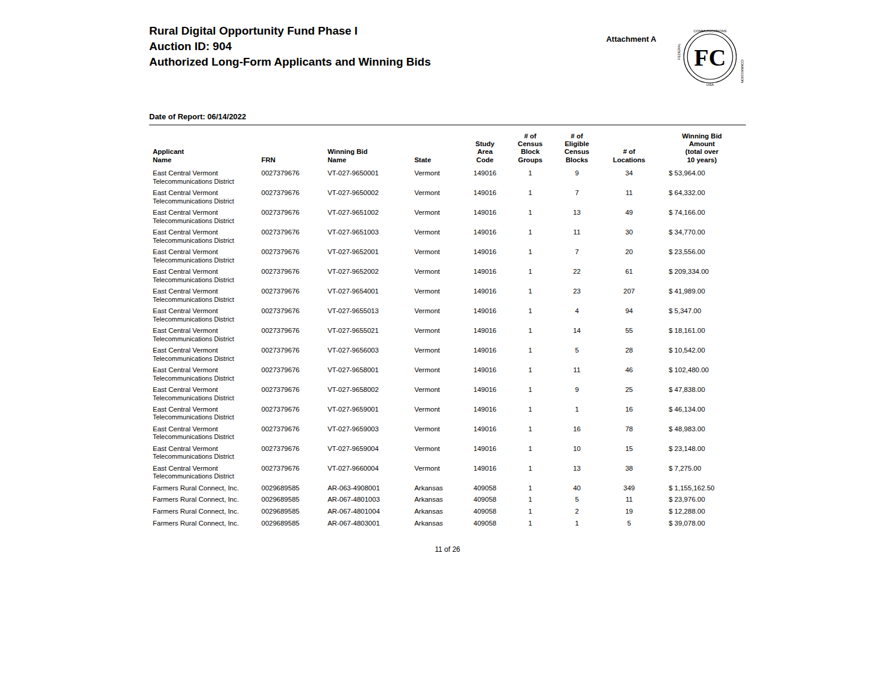Rural Digital Opportunity Fund Phase I
Auction ID: 904
Authorized Long-Form Applicants and Winning Bids
Attachment A
FC COMMUNICATIONS USA FEDERAL COMMISSION
Date of Report: 06/14/2022
| Applicant Name | FRN | Winning Bid Name | State | Study Area Code | # of Census Block Groups | # of Eligible Census Blocks | # of Locations | Winning Bid Amount (total over 10 years) |
| --- | --- | --- | --- | --- | --- | --- | --- | --- |
| East Central Vermont Telecommunications District | 0027379676 | VT-027-9650001 | Vermont | 149016 | 1 | 9 | 34 | $ 53,964.00 |
| East Central Vermont Telecommunications District | 0027379676 | VT-027-9650002 | Vermont | 149016 | 1 | 7 | 11 | $ 64,332.00 |
| East Central Vermont Telecommunications District | 0027379676 | VT-027-9651002 | Vermont | 149016 | 1 | 13 | 49 | $ 74,166.00 |
| East Central Vermont Telecommunications District | 0027379676 | VT-027-9651003 | Vermont | 149016 | 1 | 11 | 30 | $ 34,770.00 |
| East Central Vermont Telecommunications District | 0027379676 | VT-027-9652001 | Vermont | 149016 | 1 | 7 | 20 | $ 23,556.00 |
| East Central Vermont Telecommunications District | 0027379676 | VT-027-9652002 | Vermont | 149016 | 1 | 22 | 61 | $ 209,334.00 |
| East Central Vermont Telecommunications District | 0027379676 | VT-027-9654001 | Vermont | 149016 | 1 | 23 | 207 | $ 41,989.00 |
| East Central Vermont Telecommunications District | 0027379676 | VT-027-9655013 | Vermont | 149016 | 1 | 4 | 94 | $ 5,347.00 |
| East Central Vermont Telecommunications District | 0027379676 | VT-027-9655021 | Vermont | 149016 | 1 | 14 | 55 | $ 18,161.00 |
| East Central Vermont Telecommunications District | 0027379676 | VT-027-9656003 | Vermont | 149016 | 1 | 5 | 28 | $ 10,542.00 |
| East Central Vermont Telecommunications District | 0027379676 | VT-027-9658001 | Vermont | 149016 | 1 | 11 | 46 | $ 102,480.00 |
| East Central Vermont Telecommunications District | 0027379676 | VT-027-9658002 | Vermont | 149016 | 1 | 9 | 25 | $ 47,838.00 |
| East Central Vermont Telecommunications District | 0027379676 | VT-027-9659001 | Vermont | 149016 | 1 | 1 | 16 | $ 46,134.00 |
| East Central Vermont Telecommunications District | 0027379676 | VT-027-9659003 | Vermont | 149016 | 1 | 16 | 78 | $ 48,983.00 |
| East Central Vermont Telecommunications District | 0027379676 | VT-027-9659004 | Vermont | 149016 | 1 | 10 | 15 | $ 23,148.00 |
| East Central Vermont Telecommunications District | 0027379676 | VT-027-9660004 | Vermont | 149016 | 1 | 13 | 38 | $ 7,275.00 |
| Farmers Rural Connect, Inc. | 0029689585 | AR-063-4908001 | Arkansas | 409058 | 1 | 40 | 349 | $ 1,155,162.50 |
| Farmers Rural Connect, Inc. | 0029689585 | AR-067-4801003 | Arkansas | 409058 | 1 | 5 | 11 | $ 23,976.00 |
| Farmers Rural Connect, Inc. | 0029689585 | AR-067-4801004 | Arkansas | 409058 | 1 | 2 | 19 | $ 12,288.00 |
| Farmers Rural Connect, Inc. | 0029689585 | AR-067-4803001 | Arkansas | 409058 | 1 | 1 | 5 | $ 39,078.00 |
11 of 26